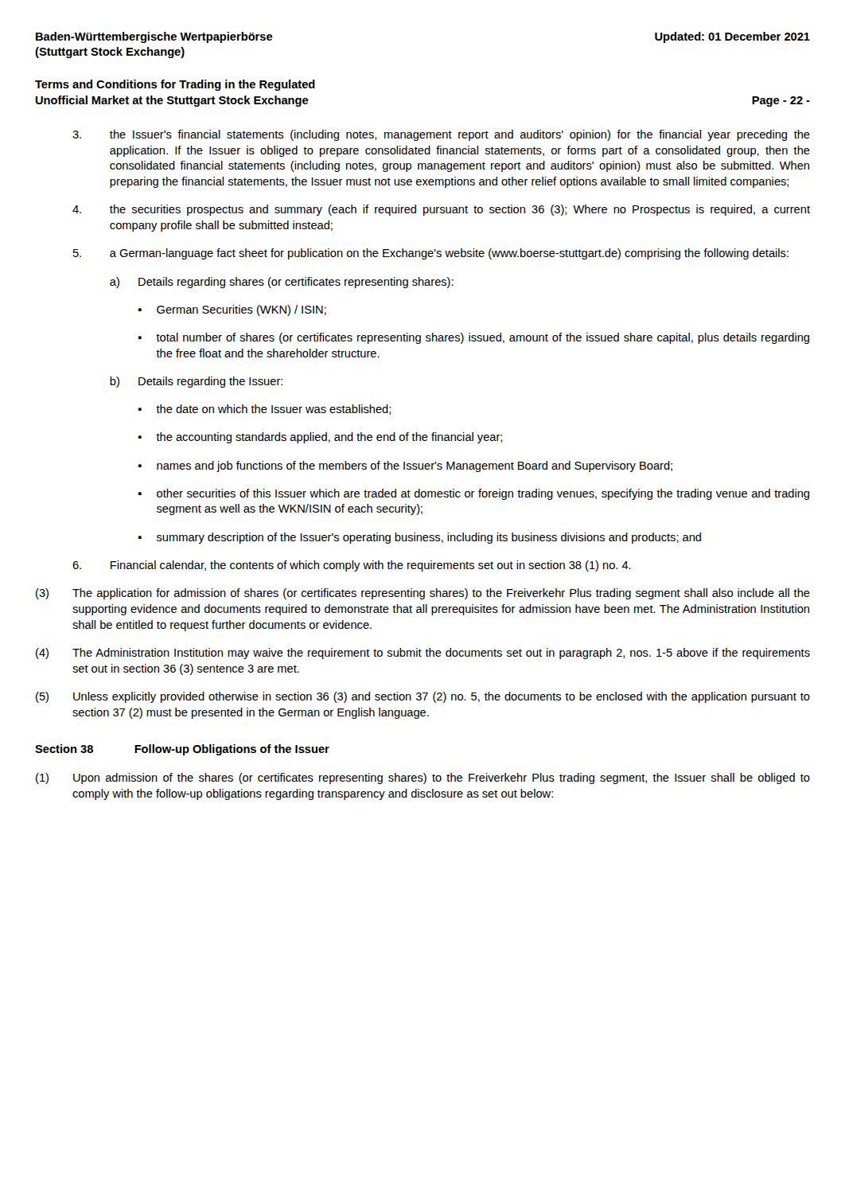Baden-Württembergische Wertpapierbörse
(Stuttgart Stock Exchange)
Updated: 01 December 2021
Terms and Conditions for Trading in the Regulated
Unofficial Market at the Stuttgart Stock Exchange
Page - 22 -
3.
the Issuer's financial statements (including notes, management report and auditors' opinion) for the financial year preceding the application. If the Issuer is obliged to prepare consolidated financial statements, or forms part of a consolidated group, then the consolidated financial statements (including notes, group management report and auditors' opinion) must also be submitted. When preparing the financial statements, the Issuer must not use exemptions and other relief options available to small limited companies;
4.
the securities prospectus and summary (each if required pursuant to section 36 (3); Where no Prospectus is required, a current company profile shall be submitted instead;
5.
a German-language fact sheet for publication on the Exchange's website (www.boerse-stuttgart.de) comprising the following details:
a)
Details regarding shares (or certificates representing shares):
▪
German Securities (WKN) / ISIN;
▪
total number of shares (or certificates representing shares) issued, amount of the issued share capital, plus details regarding the free float and the shareholder structure.
b)
Details regarding the Issuer:
▪
the date on which the Issuer was established;
▪
the accounting standards applied, and the end of the financial year;
▪
names and job functions of the members of the Issuer's Management Board and Supervisory Board;
▪
other securities of this Issuer which are traded at domestic or foreign trading venues, specifying the trading venue and trading segment as well as the WKN/ISIN of each security);
▪
summary description of the Issuer's operating business, including its business divisions and products; and
6.
Financial calendar, the contents of which comply with the requirements set out in section 38 (1) no. 4.
(3)
The application for admission of shares (or certificates representing shares) to the Freiverkehr Plus trading segment shall also include all the supporting evidence and documents required to demonstrate that all prerequisites for admission have been met. The Administration Institution shall be entitled to request further documents or evidence.
(4)
The Administration Institution may waive the requirement to submit the documents set out in paragraph 2, nos. 1-5 above if the requirements set out in section 36 (3) sentence 3 are met.
(5)
Unless explicitly provided otherwise in section 36 (3) and section 37 (2) no. 5, the documents to be enclosed with the application pursuant to section 37 (2) must be presented in the German or English language.
Section 38
Follow-up Obligations of the Issuer
(1)
Upon admission of the shares (or certificates representing shares) to the Freiverkehr Plus trading segment, the Issuer shall be obliged to comply with the follow-up obligations regarding transparency and disclosure as set out below: